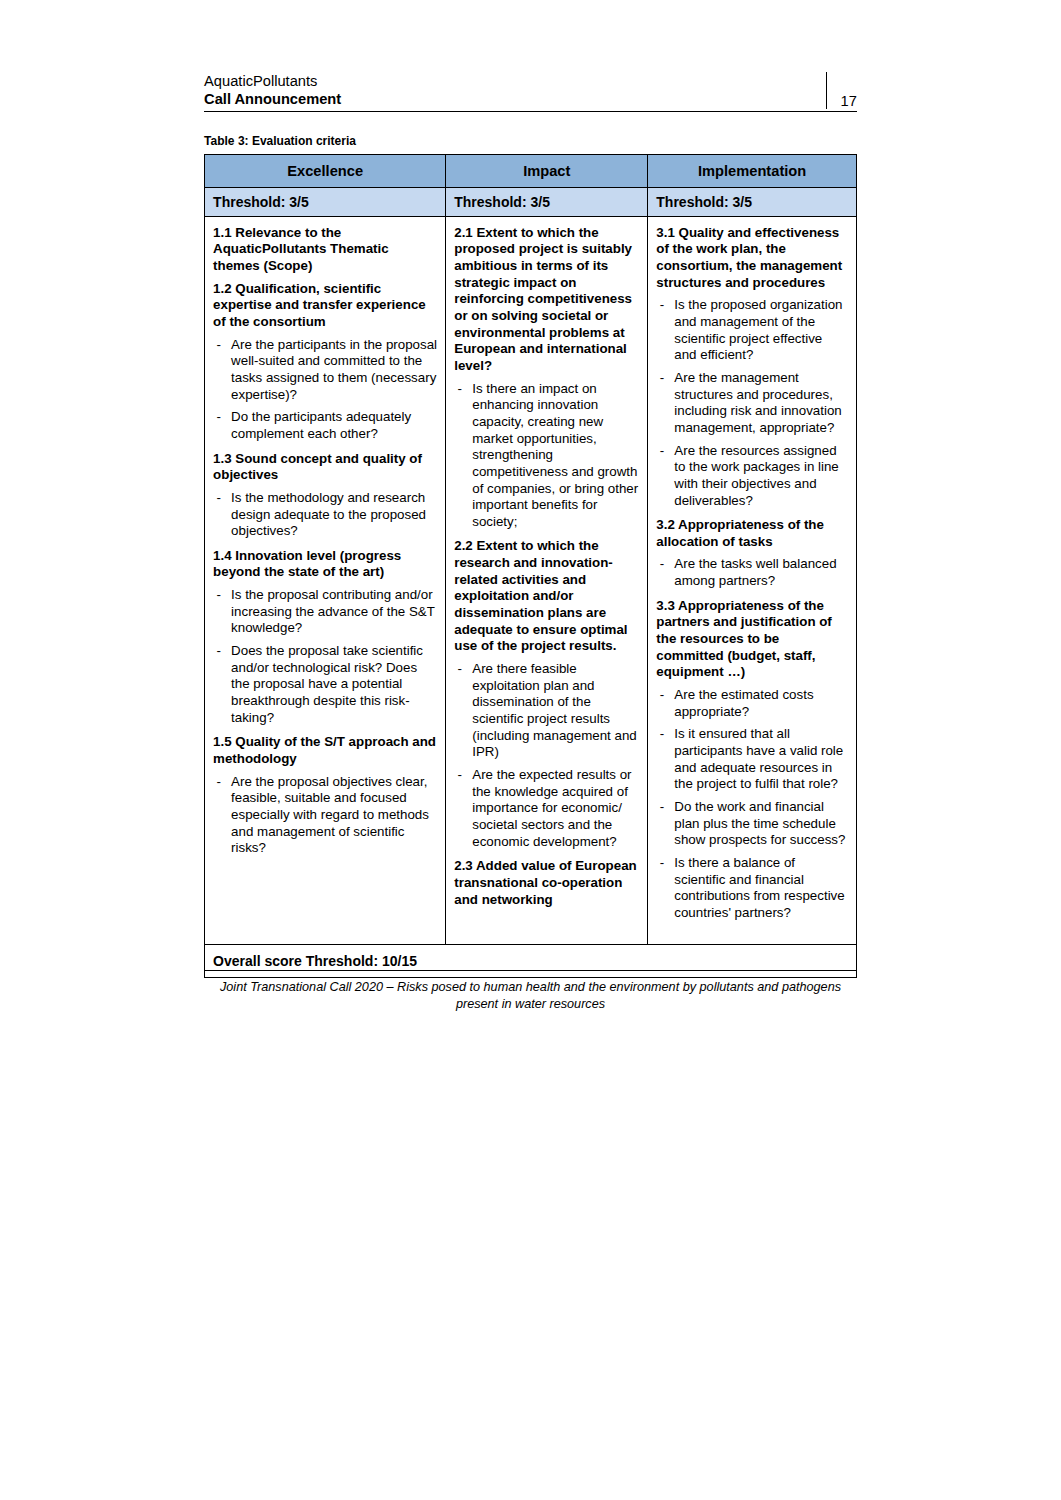AquaticPollutants
Call Announcement
17
Table 3: Evaluation criteria
| Excellence | Impact | Implementation |
| --- | --- | --- |
| Threshold: 3/5 | Threshold: 3/5 | Threshold: 3/5 |
| 1.1 Relevance to the AquaticPollutants Thematic themes (Scope) 1.2 Qualification, scientific expertise and transfer experience of the consortium Are the participants in the proposal well-suited and committed to the tasks assigned to them (necessary expertise)? Do the participants adequately complement each other? 1.3 Sound concept and quality of objectives Is the methodology and research design adequate to the proposed objectives? 1.4 Innovation level (progress beyond the state of the art) Is the proposal contributing and/or increasing the advance of the S&T knowledge? Does the proposal take scientific and/or technological risk? Does the proposal have a potential breakthrough despite this risk-taking? 1.5 Quality of the S/T approach and methodology Are the proposal objectives clear, feasible, suitable and focused especially with regard to methods and management of scientific risks? | 2.1 Extent to which the proposed project is suitably ambitious in terms of its strategic impact on reinforcing competitiveness or on solving societal or environmental problems at European and international level? Is there an impact on enhancing innovation capacity, creating new market opportunities, strengthening competitiveness and growth of companies, or bring other important benefits for society; 2.2 Extent to which the research and innovation-related activities and exploitation and/or dissemination plans are adequate to ensure optimal use of the project results. Are there feasible exploitation plan and dissemination of the scientific project results (including management and IPR) Are the expected results or the knowledge acquired of importance for economic/ societal sectors and the economic development? 2.3 Added value of European transnational co-operation and networking | 3.1 Quality and effectiveness of the work plan, the consortium, the management structures and procedures Is the proposed organization and management of the scientific project effective and efficient? Are the management structures and procedures, including risk and innovation management, appropriate? Are the resources assigned to the work packages in line with their objectives and deliverables? 3.2 Appropriateness of the allocation of tasks Are the tasks well balanced among partners? 3.3 Appropriateness of the partners and justification of the resources to be committed (budget, staff, equipment …) Are the estimated costs appropriate? Is it ensured that all participants have a valid role and adequate resources in the project to fulfil that role? Do the work and financial plan plus the time schedule show prospects for success? Is there a balance of scientific and financial contributions from respective countries' partners? |
| Overall score Threshold: 10/15 |
Joint Transnational Call 2020 – Risks posed to human health and the environment by pollutants and pathogens present in water resources